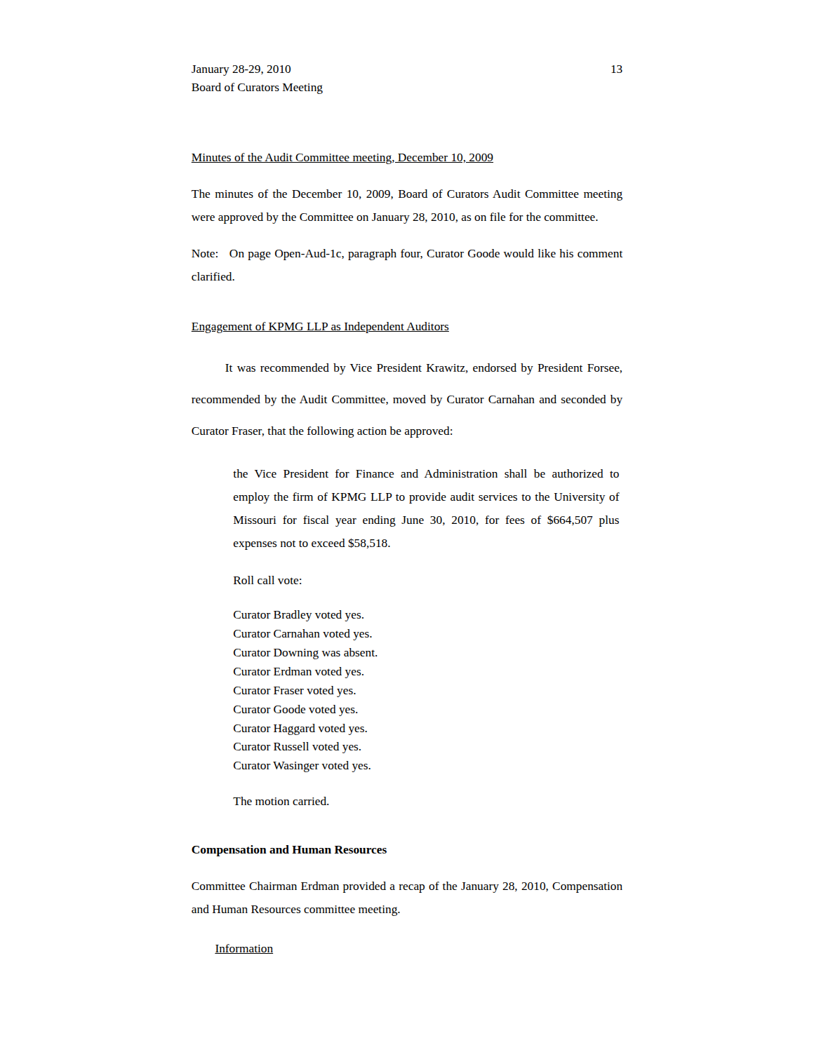January 28-29, 2010
Board of Curators Meeting
13
Minutes of the Audit Committee meeting, December 10, 2009
The minutes of the December 10, 2009, Board of Curators Audit Committee meeting were approved by the Committee on January 28, 2010, as on file for the committee.
Note: On page Open-Aud-1c, paragraph four, Curator Goode would like his comment clarified.
Engagement of KPMG LLP as Independent Auditors
It was recommended by Vice President Krawitz, endorsed by President Forsee, recommended by the Audit Committee, moved by Curator Carnahan and seconded by Curator Fraser, that the following action be approved:
the Vice President for Finance and Administration shall be authorized to employ the firm of KPMG LLP to provide audit services to the University of Missouri for fiscal year ending June 30, 2010, for fees of $664,507 plus expenses not to exceed $58,518.
Roll call vote:
Curator Bradley voted yes.
Curator Carnahan voted yes.
Curator Downing was absent.
Curator Erdman voted yes.
Curator Fraser voted yes.
Curator Goode voted yes.
Curator Haggard voted yes.
Curator Russell voted yes.
Curator Wasinger voted yes.
The motion carried.
Compensation and Human Resources
Committee Chairman Erdman provided a recap of the January 28, 2010, Compensation and Human Resources committee meeting.
Information